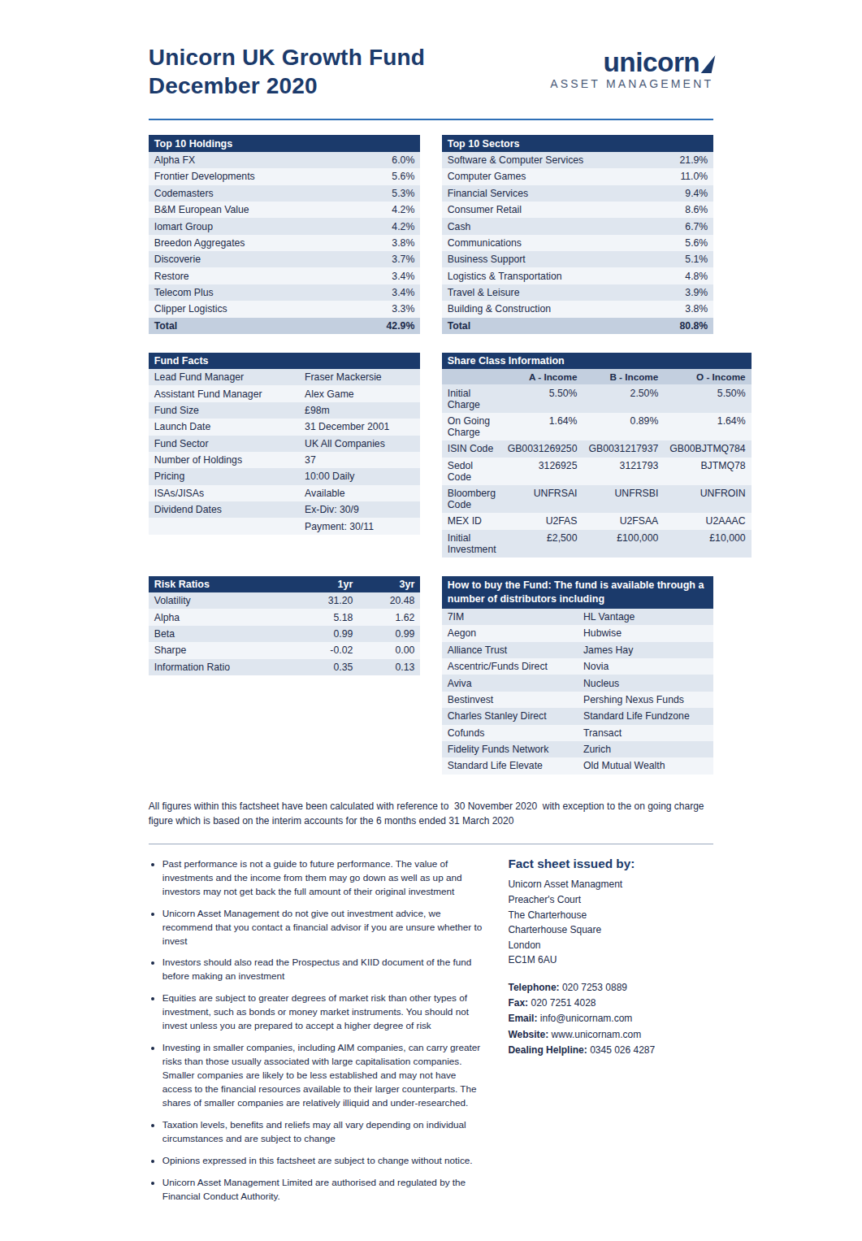Unicorn UK Growth Fund
December 2020
unicorn
ASSET MANAGEMENT
Top 10 Holdings
| Alpha FX | 6.0% |
| Frontier Developments | 5.6% |
| Codemasters | 5.3% |
| B&M European Value | 4.2% |
| Iomart Group | 4.2% |
| Breedon Aggregates | 3.8% |
| Discoverie | 3.7% |
| Restore | 3.4% |
| Telecom Plus | 3.4% |
| Clipper Logistics | 3.3% |
| Total | 42.9% |
Top 10 Sectors
| Software & Computer Services | 21.9% |
| Computer Games | 11.0% |
| Financial Services | 9.4% |
| Consumer Retail | 8.6% |
| Cash | 6.7% |
| Communications | 5.6% |
| Business Support | 5.1% |
| Logistics & Transportation | 4.8% |
| Travel & Leisure | 3.9% |
| Building & Construction | 3.8% |
| Total | 80.8% |
Fund Facts
| Lead Fund Manager | Fraser Mackersie |
| Assistant Fund Manager | Alex Game |
| Fund Size | £98m |
| Launch Date | 31 December 2001 |
| Fund Sector | UK All Companies |
| Number of Holdings | 37 |
| Pricing | 10:00 Daily |
| ISAs/JISAs | Available |
| Dividend Dates | Ex-Div: 30/9 |
| | Payment: 30/11 |
Share Class Information
| | A - Income | B - Income | O - Income |
| --- | --- | --- | --- |
| Initial Charge | 5.50% | 2.50% | 5.50% |
| On Going Charge | 1.64% | 0.89% | 1.64% |
| ISIN Code | GB0031269250 | GB0031217937 | GB00BJTMQ784 |
| Sedol Code | 3126925 | 3121793 | BJTMQ78 |
| Bloomberg Code | UNFRSAI | UNFRSBI | UNFROIN |
| MEX ID | U2FAS | U2FSAA | U2AAAC |
| Initial Investment | £2,500 | £100,000 | £10,000 |
| Risk Ratios | 1yr | 3yr |
| --- | --- | --- |
| Volatility | 31.20 | 20.48 |
| Alpha | 5.18 | 1.62 |
| Beta | 0.99 | 0.99 |
| Sharpe | -0.02 | 0.00 |
| Information Ratio | 0.35 | 0.13 |
How to buy the Fund: The fund is available through a number of distributors including
| 7IM | HL Vantage |
| Aegon | Hubwise |
| Alliance Trust | James Hay |
| Ascentric/Funds Direct | Novia |
| Aviva | Nucleus |
| Bestinvest | Pershing Nexus Funds |
| Charles Stanley Direct | Standard Life Fundzone |
| Cofunds | Transact |
| Fidelity Funds Network | Zurich |
| Standard Life Elevate | Old Mutual Wealth |
All figures within this factsheet have been calculated with reference to 30 November 2020 with exception to the on going charge figure which is based on the interim accounts for the 6 months ended 31 March 2020
Past performance is not a guide to future performance. The value of investments and the income from them may go down as well as up and investors may not get back the full amount of their original investment
Unicorn Asset Management do not give out investment advice, we recommend that you contact a financial advisor if you are unsure whether to invest
Investors should also read the Prospectus and KIID document of the fund before making an investment
Equities are subject to greater degrees of market risk than other types of investment, such as bonds or money market instruments. You should not invest unless you are prepared to accept a higher degree of risk
Investing in smaller companies, including AIM companies, can carry greater risks than those usually associated with large capitalisation companies. Smaller companies are likely to be less established and may not have access to the financial resources available to their larger counterparts. The shares of smaller companies are relatively illiquid and under-researched.
Taxation levels, benefits and reliefs may all vary depending on individual circumstances and are subject to change
Opinions expressed in this factsheet are subject to change without notice.
Unicorn Asset Management Limited are authorised and regulated by the Financial Conduct Authority.
Fact sheet issued by:
Unicorn Asset Managment
Preacher's Court
The Charterhouse
Charterhouse Square
London
EC1M 6AU
Telephone: 020 7253 0889
Fax: 020 7251 4028
Email: info@unicornam.com
Website: www.unicornam.com
Dealing Helpline: 0345 026 4287